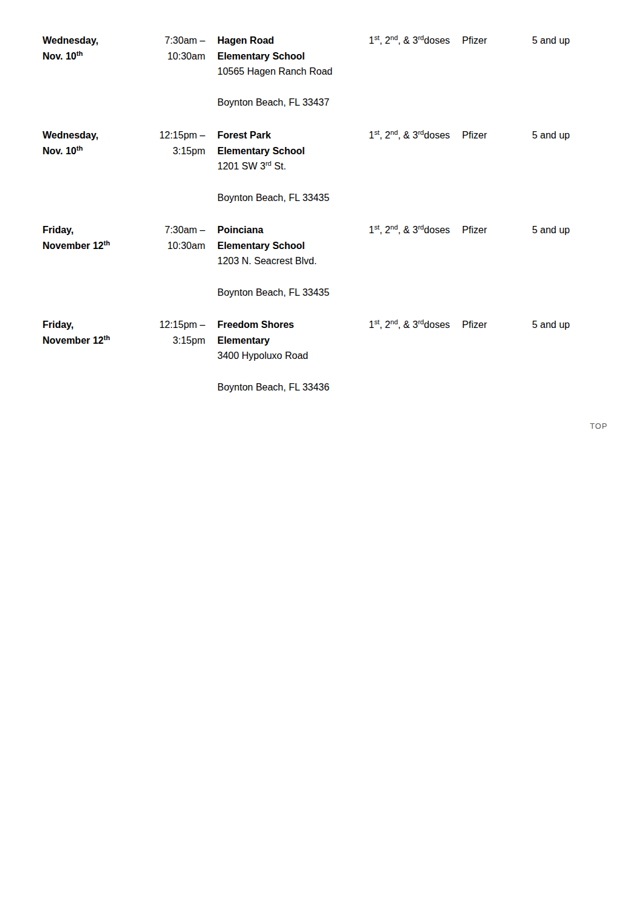| Wednesday, Nov. 10 th | 7:30am – 10:30am | Hagen Road Elementary School 10565 Hagen Ranch Road Boynton Beach, FL 33437 | 1 st , 2 nd , & 3 rd doses | Pfizer | 5 and up |
| Wednesday, Nov. 10 th | 12:15pm – 3:15pm | Forest Park Elementary School 1201 SW 3 rd St. Boynton Beach, FL 33435 | 1 st , 2 nd , & 3 rd doses | Pfizer | 5 and up |
| Friday, November 12 th | 7:30am – 10:30am | Poinciana Elementary School 1203 N. Seacrest Blvd. Boynton Beach, FL 33435 | 1 st , 2 nd , & 3 rd doses | Pfizer | 5 and up |
| Friday, November 12 th | 12:15pm – 3:15pm | Freedom Shores Elementary 3400 Hypoluxo Road Boynton Beach, FL 33436 | 1 st , 2 nd , & 3 rd doses | Pfizer | 5 and up |
TOP